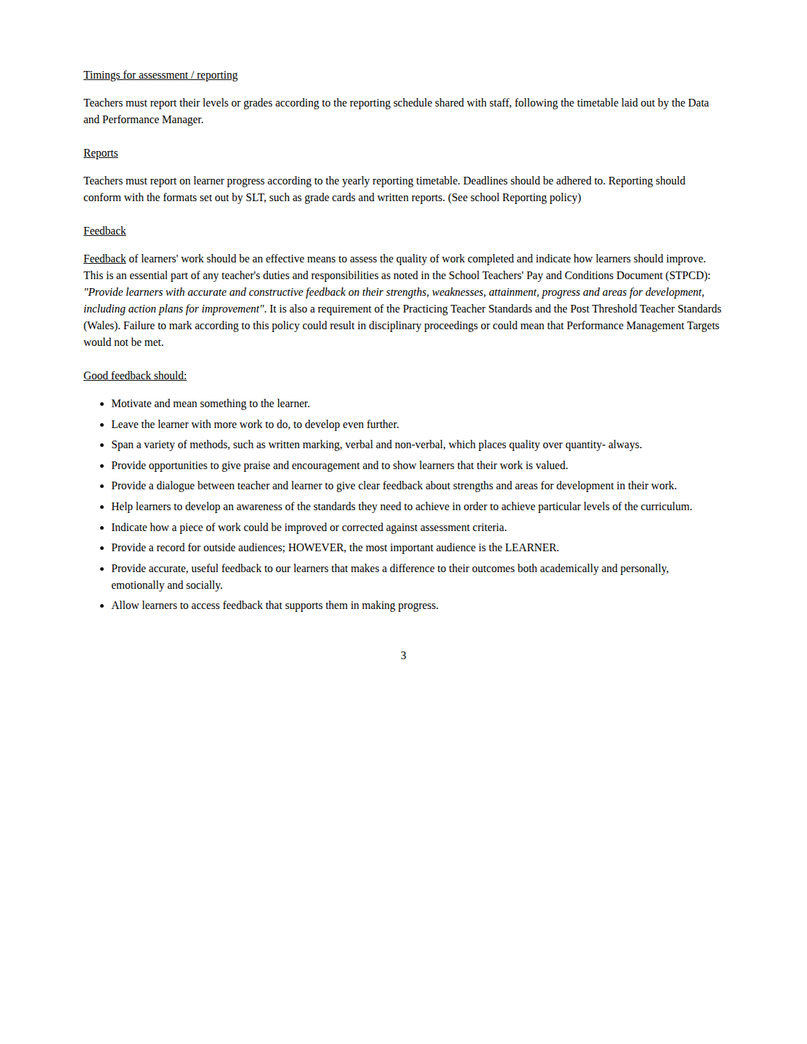Timings for assessment / reporting
Teachers must report their levels or grades according to the reporting schedule shared with staff, following the timetable laid out by the Data and Performance Manager.
Reports
Teachers must report on learner progress according to the yearly reporting timetable. Deadlines should be adhered to. Reporting should conform with the formats set out by SLT, such as grade cards and written reports. (See school Reporting policy)
Feedback
Feedback of learners' work should be an effective means to assess the quality of work completed and indicate how learners should improve. This is an essential part of any teacher's duties and responsibilities as noted in the School Teachers' Pay and Conditions Document (STPCD): "Provide learners with accurate and constructive feedback on their strengths, weaknesses, attainment, progress and areas for development, including action plans for improvement". It is also a requirement of the Practicing Teacher Standards and the Post Threshold Teacher Standards (Wales). Failure to mark according to this policy could result in disciplinary proceedings or could mean that Performance Management Targets would not be met.
Good feedback should:
Motivate and mean something to the learner.
Leave the learner with more work to do, to develop even further.
Span a variety of methods, such as written marking, verbal and non-verbal, which places quality over quantity- always.
Provide opportunities to give praise and encouragement and to show learners that their work is valued.
Provide a dialogue between teacher and learner to give clear feedback about strengths and areas for development in their work.
Help learners to develop an awareness of the standards they need to achieve in order to achieve particular levels of the curriculum.
Indicate how a piece of work could be improved or corrected against assessment criteria.
Provide a record for outside audiences; HOWEVER, the most important audience is the LEARNER.
Provide accurate, useful feedback to our learners that makes a difference to their outcomes both academically and personally, emotionally and socially.
Allow learners to access feedback that supports them in making progress.
3